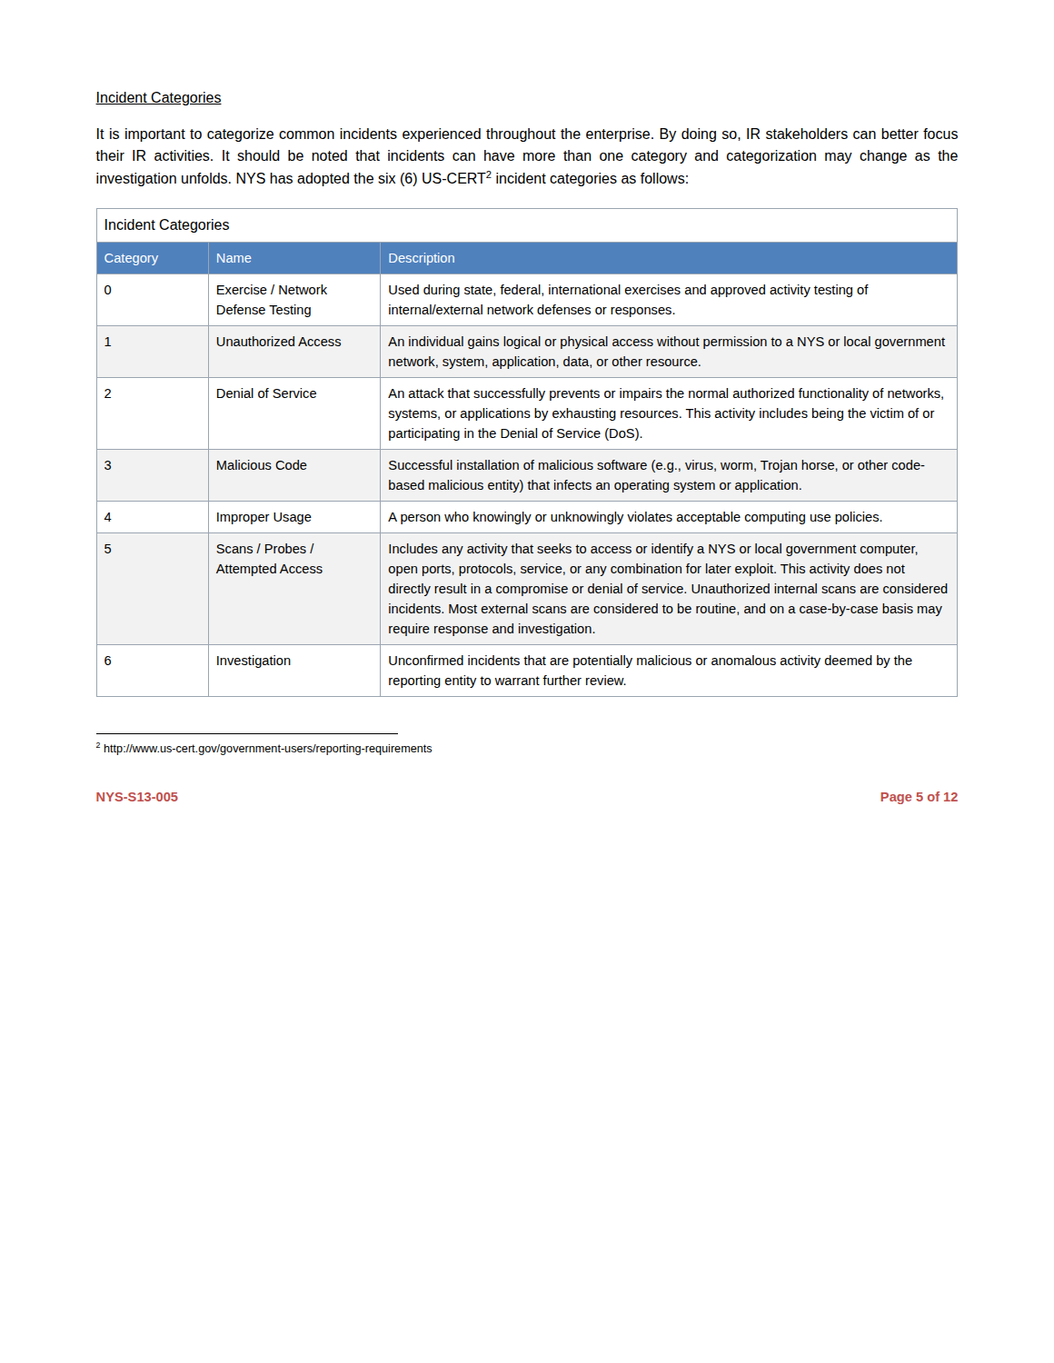Incident Categories
It is important to categorize common incidents experienced throughout the enterprise. By doing so, IR stakeholders can better focus their IR activities. It should be noted that incidents can have more than one category and categorization may change as the investigation unfolds. NYS has adopted the six (6) US-CERT2 incident categories as follows:
Incident Categories
| Category | Name | Description |
| --- | --- | --- |
| 0 | Exercise / Network Defense Testing | Used during state, federal, international exercises and approved activity testing of internal/external network defenses or responses. |
| 1 | Unauthorized Access | An individual gains logical or physical access without permission to a NYS or local government network, system, application, data, or other resource. |
| 2 | Denial of Service | An attack that successfully prevents or impairs the normal authorized functionality of networks, systems, or applications by exhausting resources. This activity includes being the victim of or participating in the Denial of Service (DoS). |
| 3 | Malicious Code | Successful installation of malicious software (e.g., virus, worm, Trojan horse, or other code-based malicious entity) that infects an operating system or application. |
| 4 | Improper Usage | A person who knowingly or unknowingly violates acceptable computing use policies. |
| 5 | Scans / Probes / Attempted Access | Includes any activity that seeks to access or identify a NYS or local government computer, open ports, protocols, service, or any combination for later exploit. This activity does not directly result in a compromise or denial of service. Unauthorized internal scans are considered incidents. Most external scans are considered to be routine, and on a case-by-case basis may require response and investigation. |
| 6 | Investigation | Unconfirmed incidents that are potentially malicious or anomalous activity deemed by the reporting entity to warrant further review. |
2 http://www.us-cert.gov/government-users/reporting-requirements
NYS-S13-005 Page 5 of 12